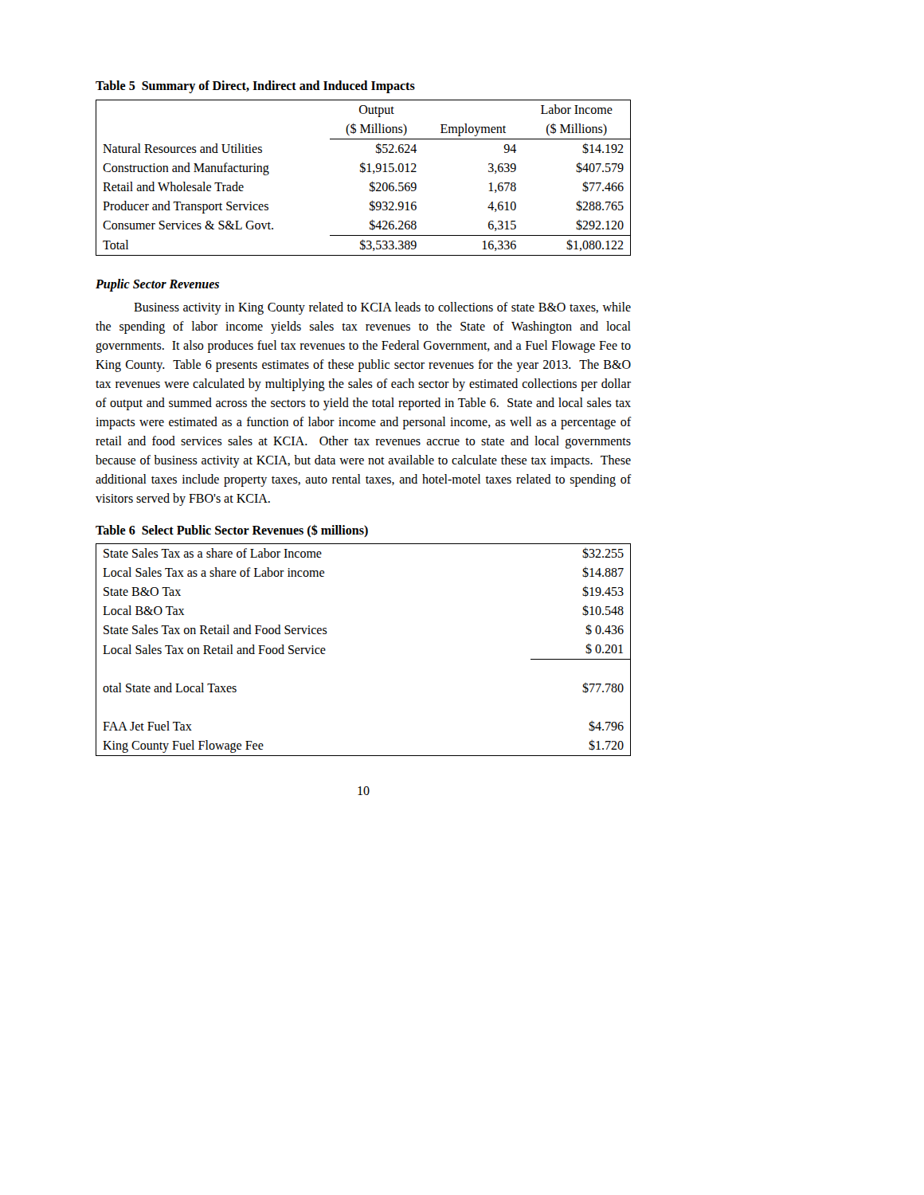Table 5 Summary of Direct, Indirect and Induced Impacts
| | Output | | Labor Income |
| | ($ Millions) | Employment | ($ Millions) |
| Natural Resources and Utilities | $52.624 | 94 | $14.192 |
| Construction and Manufacturing | $1,915.012 | 3,639 | $407.579 |
| Retail and Wholesale Trade | $206.569 | 1,678 | $77.466 |
| Producer and Transport Services | $932.916 | 4,610 | $288.765 |
| Consumer Services & S&L Govt. | $426.268 | 6,315 | $292.120 |
| Total | $3,533.389 | 16,336 | $1,080.122 |
Puplic Sector Revenues
Business activity in King County related to KCIA leads to collections of state B&O taxes, while the spending of labor income yields sales tax revenues to the State of Washington and local governments. It also produces fuel tax revenues to the Federal Government, and a Fuel Flowage Fee to King County. Table 6 presents estimates of these public sector revenues for the year 2013. The B&O tax revenues were calculated by multiplying the sales of each sector by estimated collections per dollar of output and summed across the sectors to yield the total reported in Table 6. State and local sales tax impacts were estimated as a function of labor income and personal income, as well as a percentage of retail and food services sales at KCIA. Other tax revenues accrue to state and local governments because of business activity at KCIA, but data were not available to calculate these tax impacts. These additional taxes include property taxes, auto rental taxes, and hotel-motel taxes related to spending of visitors served by FBO's at KCIA.
Table 6 Select Public Sector Revenues ($ millions)
| State Sales Tax as a share of Labor Income | $32.255 |
| Local Sales Tax as a share of Labor income | $14.887 |
| State B&O Tax | $19.453 |
| Local B&O Tax | $10.548 |
| State Sales Tax on Retail and Food Services | $ 0.436 |
| Local Sales Tax on Retail and Food Service | $ 0.201 |
| otal State and Local Taxes | $77.780 |
| FAA Jet Fuel Tax | $4.796 |
| King County Fuel Flowage Fee | $1.720 |
10